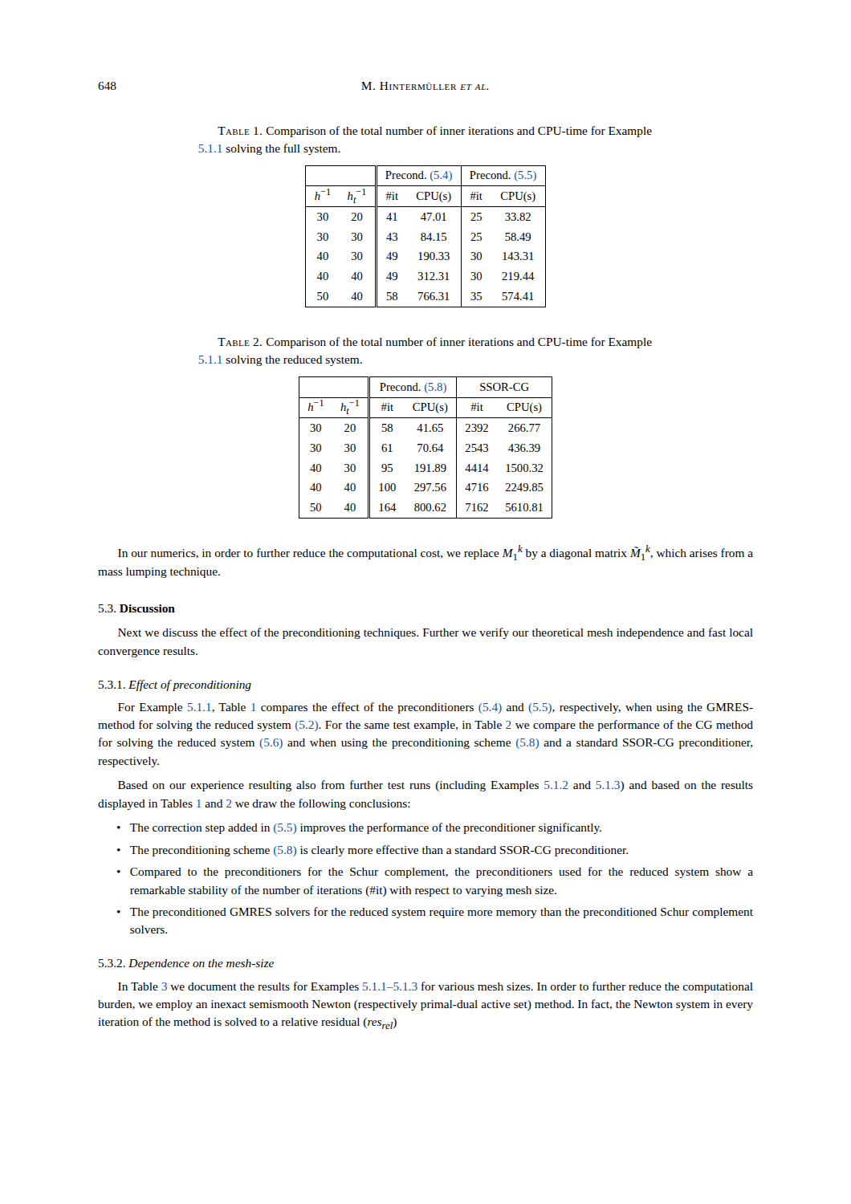648 M. Hintermüller et al. 648
Table 1. Comparison of the total number of inner iterations and CPU-time for Example 5.1.1 solving the full system.
| | | Precond. (5.4) | Precond. (5.5) | |
| h −1 | h t −1 | #it | CPU(s) | #it | CPU(s) | |
| 30 | 20 | 41 | 47.01 | 25 | 33.82 | |
| 30 | 30 | 43 | 84.15 | 25 | 58.49 | |
| 40 | 30 | 49 | 190.33 | 30 | 143.31 | |
| 40 | 40 | 49 | 312.31 | 30 | 219.44 | |
| 50 | 40 | 58 | 766.31 | 35 | 574.41 | |
Table 2. Comparison of the total number of inner iterations and CPU-time for Example 5.1.1 solving the reduced system.
| | | Precond. (5.8) | SSOR-CG | |
| h −1 | h t −1 | #it | CPU(s) | #it | CPU(s) | |
| 30 | 20 | 58 | 41.65 | 2392 | 266.77 | |
| 30 | 30 | 61 | 70.64 | 2543 | 436.39 | |
| 40 | 30 | 95 | 191.89 | 4414 | 1500.32 | |
| 40 | 40 | 100 | 297.56 | 4716 | 2249.85 | |
| 50 | 40 | 164 | 800.62 | 7162 | 5610.81 | |
In our numerics, in order to further reduce the computational cost, we replace M1k by a diagonal matrix M̃1k, which arises from a mass lumping technique.
5.3. Discussion
Next we discuss the effect of the preconditioning techniques. Further we verify our theoretical mesh independence and fast local convergence results.
5.3.1. Effect of preconditioning
For Example 5.1.1, Table 1 compares the effect of the preconditioners (5.4) and (5.5), respectively, when using the GMRES-method for solving the reduced system (5.2). For the same test example, in Table 2 we compare the performance of the CG method for solving the reduced system (5.6) and when using the preconditioning scheme (5.8) and a standard SSOR-CG preconditioner, respectively.
Based on our experience resulting also from further test runs (including Examples 5.1.2 and 5.1.3) and based on the results displayed in Tables 1 and 2 we draw the following conclusions:
The correction step added in (5.5) improves the performance of the preconditioner significantly.
The preconditioning scheme (5.8) is clearly more effective than a standard SSOR-CG preconditioner.
Compared to the preconditioners for the Schur complement, the preconditioners used for the reduced system show a remarkable stability of the number of iterations (#it) with respect to varying mesh size.
The preconditioned GMRES solvers for the reduced system require more memory than the preconditioned Schur complement solvers.
5.3.2. Dependence on the mesh-size
In Table 3 we document the results for Examples 5.1.1–5.1.3 for various mesh sizes. In order to further reduce the computational burden, we employ an inexact semismooth Newton (respectively primal-dual active set) method. In fact, the Newton system in every iteration of the method is solved to a relative residual (resrel)